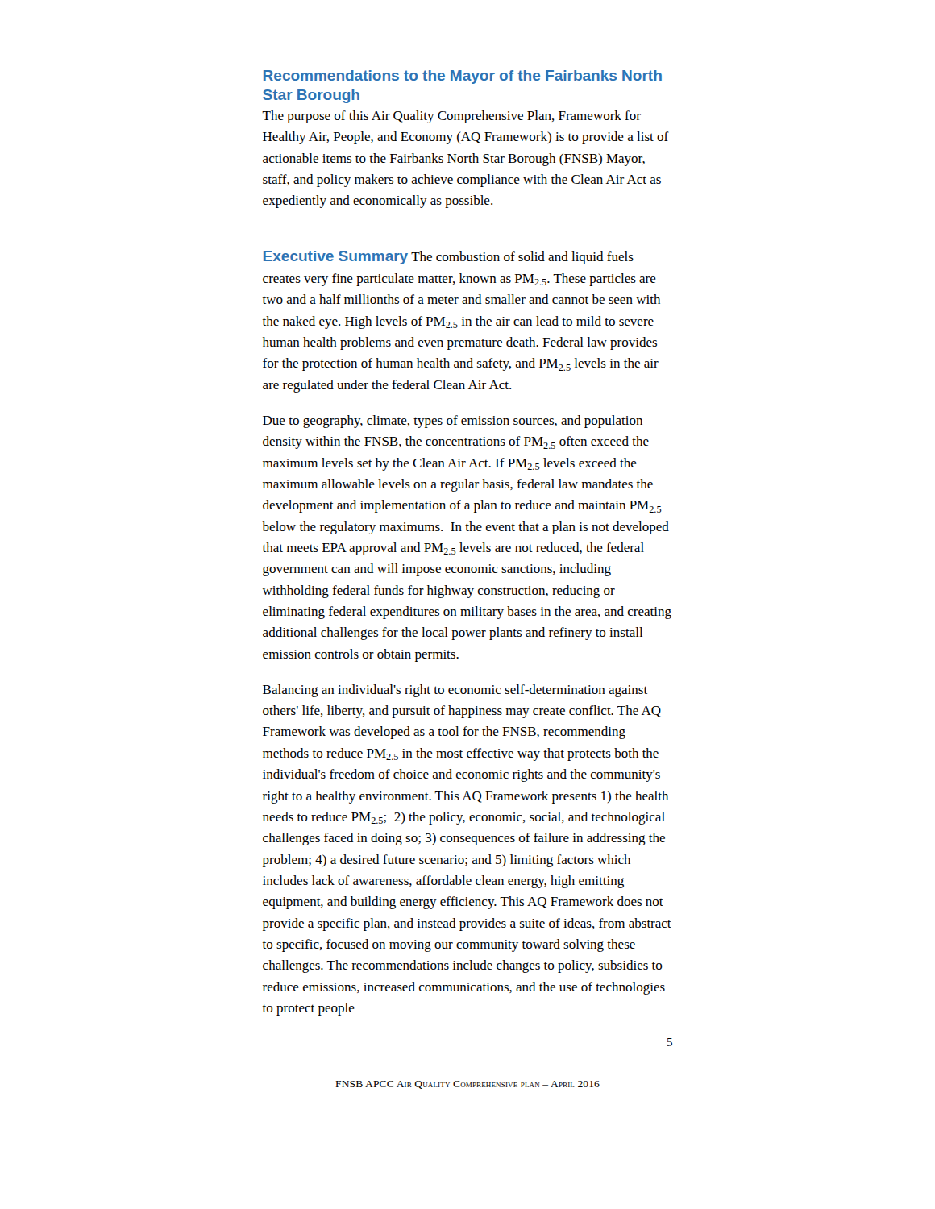Recommendations to the Mayor of the Fairbanks North Star Borough
The purpose of this Air Quality Comprehensive Plan, Framework for Healthy Air, People, and Economy (AQ Framework) is to provide a list of actionable items to the Fairbanks North Star Borough (FNSB) Mayor, staff, and policy makers to achieve compliance with the Clean Air Act as expediently and economically as possible.
Executive Summary The combustion of solid and liquid fuels creates very fine particulate matter, known as PM2.5. These particles are two and a half millionths of a meter and smaller and cannot be seen with the naked eye. High levels of PM2.5 in the air can lead to mild to severe human health problems and even premature death. Federal law provides for the protection of human health and safety, and PM2.5 levels in the air are regulated under the federal Clean Air Act.
Due to geography, climate, types of emission sources, and population density within the FNSB, the concentrations of PM2.5 often exceed the maximum levels set by the Clean Air Act. If PM2.5 levels exceed the maximum allowable levels on a regular basis, federal law mandates the development and implementation of a plan to reduce and maintain PM2.5 below the regulatory maximums. In the event that a plan is not developed that meets EPA approval and PM2.5 levels are not reduced, the federal government can and will impose economic sanctions, including withholding federal funds for highway construction, reducing or eliminating federal expenditures on military bases in the area, and creating additional challenges for the local power plants and refinery to install emission controls or obtain permits.
Balancing an individual's right to economic self-determination against others' life, liberty, and pursuit of happiness may create conflict. The AQ Framework was developed as a tool for the FNSB, recommending methods to reduce PM2.5 in the most effective way that protects both the individual's freedom of choice and economic rights and the community's right to a healthy environment. This AQ Framework presents 1) the health needs to reduce PM2.5; 2) the policy, economic, social, and technological challenges faced in doing so; 3) consequences of failure in addressing the problem; 4) a desired future scenario; and 5) limiting factors which includes lack of awareness, affordable clean energy, high emitting equipment, and building energy efficiency. This AQ Framework does not provide a specific plan, and instead provides a suite of ideas, from abstract to specific, focused on moving our community toward solving these challenges. The recommendations include changes to policy, subsidies to reduce emissions, increased communications, and the use of technologies to protect people
5
FNSB APCC Air Quality Comprehensive plan – April 2016